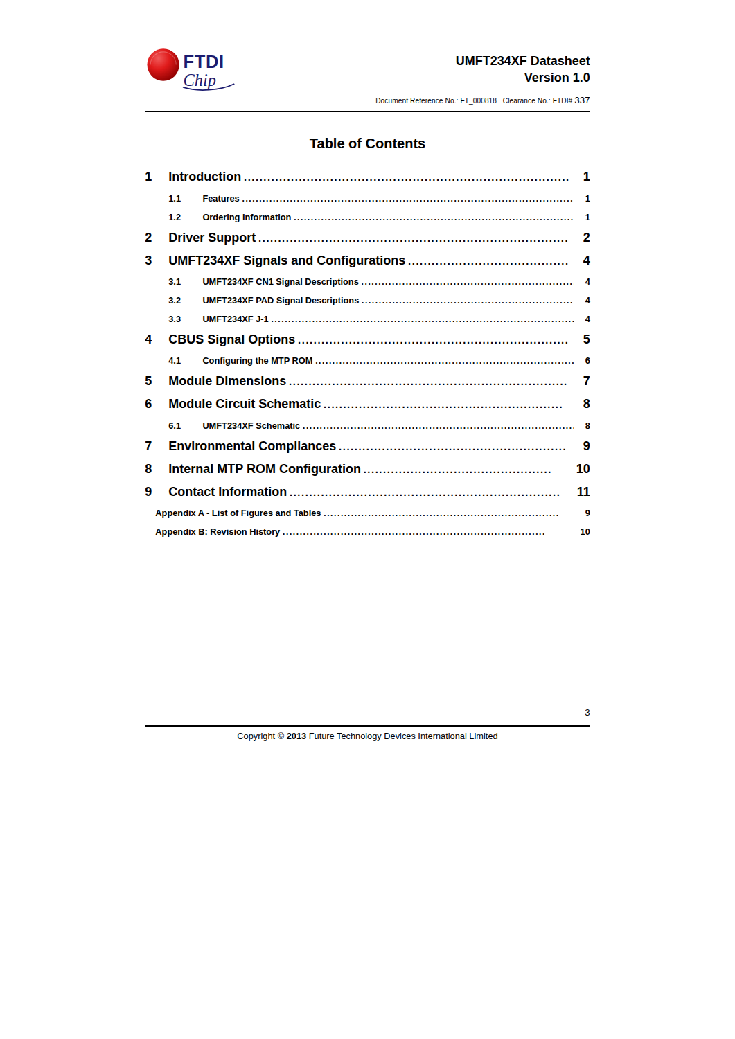FTDI Chip
UMFT234XF Datasheet
Version 1.0
Document Reference No.: FT_000818 Clearance No.: FTDI# 337
Table of Contents
1 Introduction ................................................................................... 1
1.1 Features ................................................................................................................. 1
1.2 Ordering Information ................................................................................................. 1
2 Driver Support ............................................................................... 2
3 UMFT234XF Signals and Configurations ......................................... 4
3.1 UMFT234XF CN1 Signal Descriptions ............................................................................. 4
3.2 UMFT234XF PAD Signal Descriptions ............................................................................. 4
3.3 UMFT234XF J-1 ....................................................................................................... 4
4 CBUS Signal Options ..................................................................... 5
4.1 Configuring the MTP ROM ......................................................................................... 6
5 Module Dimensions ....................................................................... 7
6 Module Circuit Schematic ............................................................. 8
6.1 UMFT234XF Schematic ............................................................................................. 8
7 Environmental Compliances .......................................................... 9
8 Internal MTP ROM Configuration ................................................ 10
9 Contact Information ..................................................................... 11
Appendix A - List of Figures and Tables ..................................................................... 9
Appendix B: Revision History ............................................................................. 10
3
Copyright © 2013 Future Technology Devices International Limited